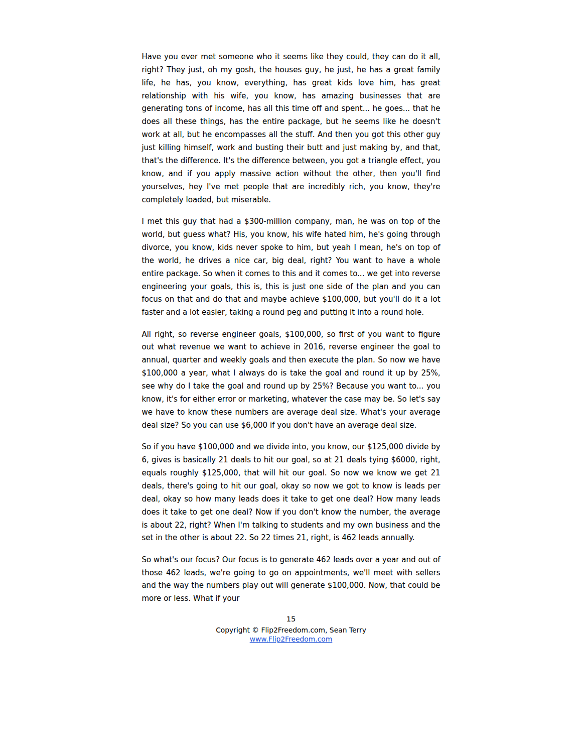Have you ever met someone who it seems like they could, they can do it all, right? They just, oh my gosh, the houses guy, he just, he has a great family life, he has, you know, everything, has great kids love him, has great relationship with his wife, you know, has amazing businesses that are generating tons of income, has all this time off and spent... he goes... that he does all these things, has the entire package, but he seems like he doesn't work at all, but he encompasses all the stuff. And then you got this other guy just killing himself, work and busting their butt and just making by, and that, that's the difference. It's the difference between, you got a triangle effect, you know, and if you apply massive action without the other, then you'll find yourselves, hey I've met people that are incredibly rich, you know, they're completely loaded, but miserable.
I met this guy that had a $300-million company, man, he was on top of the world, but guess what? His, you know, his wife hated him, he's going through divorce, you know, kids never spoke to him, but yeah I mean, he's on top of the world, he drives a nice car, big deal, right? You want to have a whole entire package. So when it comes to this and it comes to... we get into reverse engineering your goals, this is, this is just one side of the plan and you can focus on that and do that and maybe achieve $100,000, but you'll do it a lot faster and a lot easier, taking a round peg and putting it into a round hole.
All right, so reverse engineer goals, $100,000, so first of you want to figure out what revenue we want to achieve in 2016, reverse engineer the goal to annual, quarter and weekly goals and then execute the plan. So now we have $100,000 a year, what I always do is take the goal and round it up by 25%, see why do I take the goal and round up by 25%? Because you want to... you know, it's for either error or marketing, whatever the case may be. So let's say we have to know these numbers are average deal size. What's your average deal size? So you can use $6,000 if you don't have an average deal size.
So if you have $100,000 and we divide into, you know, our $125,000 divide by 6, gives is basically 21 deals to hit our goal, so at 21 deals tying $6000, right, equals roughly $125,000, that will hit our goal. So now we know we get 21 deals, there's going to hit our goal, okay so now we got to know is leads per deal, okay so how many leads does it take to get one deal? How many leads does it take to get one deal? Now if you don't know the number, the average is about 22, right? When I'm talking to students and my own business and the set in the other is about 22. So 22 times 21, right, is 462 leads annually.
So what's our focus? Our focus is to generate 462 leads over a year and out of those 462 leads, we're going to go on appointments, we'll meet with sellers and the way the numbers play out will generate $100,000. Now, that could be more or less. What if your
15
Copyright © Flip2Freedom.com, Sean Terry
www.Flip2Freedom.com